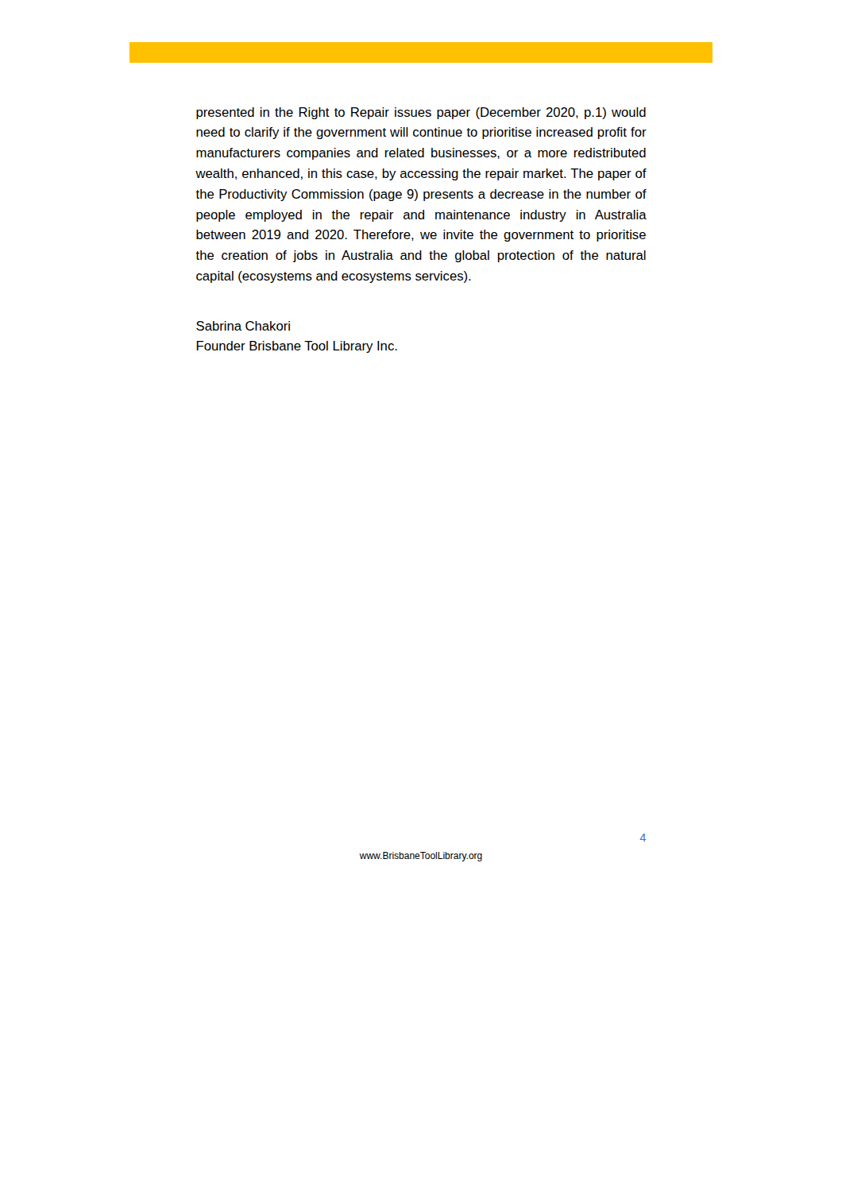presented in the Right to Repair issues paper (December 2020, p.1) would need to clarify if the government will continue to prioritise increased profit for manufacturers companies and related businesses, or a more redistributed wealth, enhanced, in this case, by accessing the repair market. The paper of the Productivity Commission (page 9) presents a decrease in the number of people employed in the repair and maintenance industry in Australia between 2019 and 2020. Therefore, we invite the government to prioritise the creation of jobs in Australia and the global protection of the natural capital (ecosystems and ecosystems services).
Sabrina Chakori
Founder Brisbane Tool Library Inc.
4
www.BrisbaneToolLibrary.org